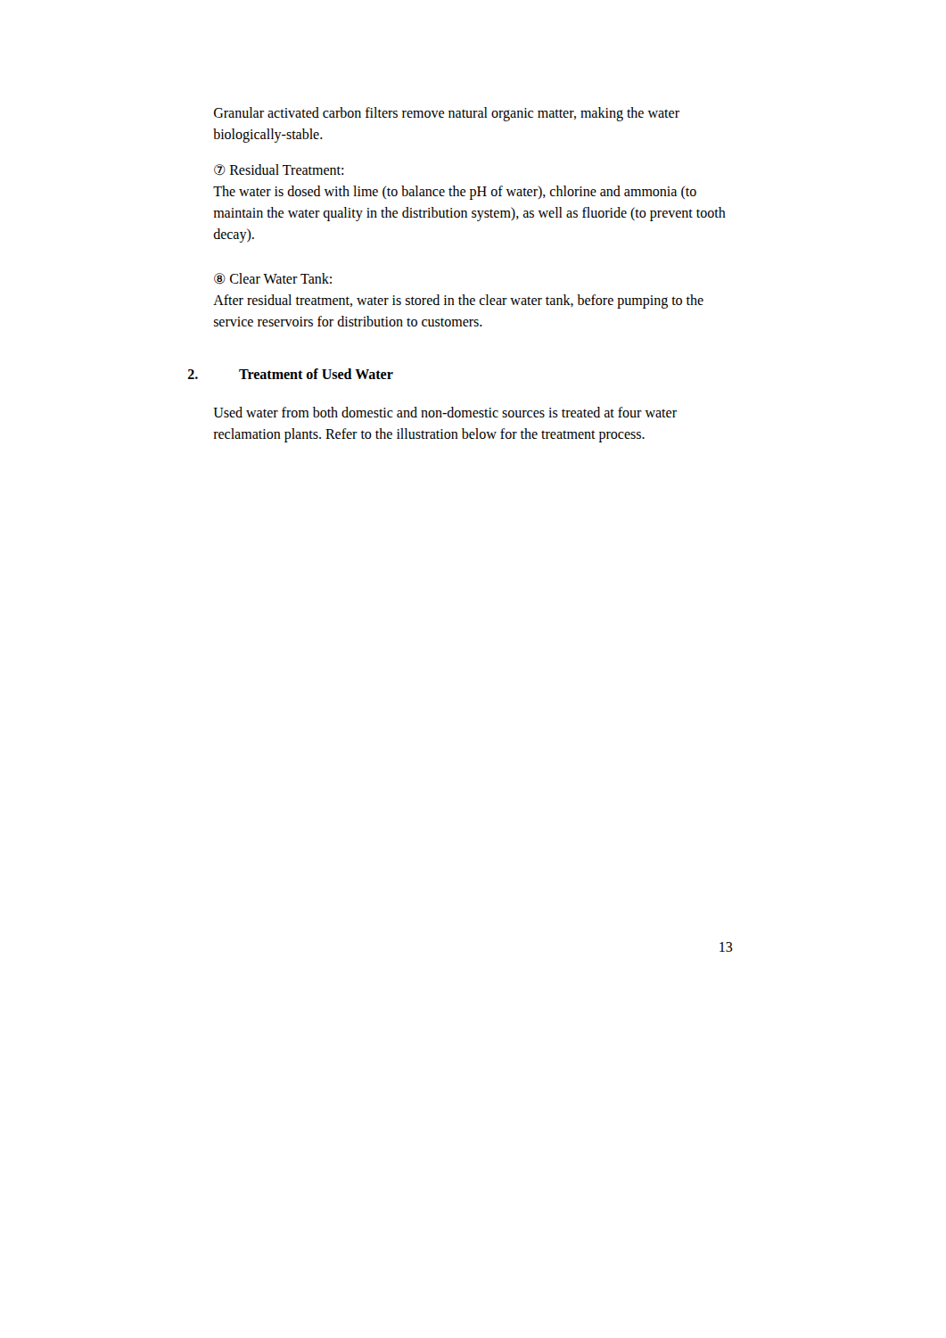Granular activated carbon filters remove natural organic matter, making the water biologically-stable.
⑦ Residual Treatment:
The water is dosed with lime (to balance the pH of water), chlorine and ammonia (to maintain the water quality in the distribution system), as well as fluoride (to prevent tooth decay).
⑧ Clear Water Tank:
After residual treatment, water is stored in the clear water tank, before pumping to the service reservoirs for distribution to customers.
2. Treatment of Used Water
Used water from both domestic and non-domestic sources is treated at four water reclamation plants. Refer to the illustration below for the treatment process.
13